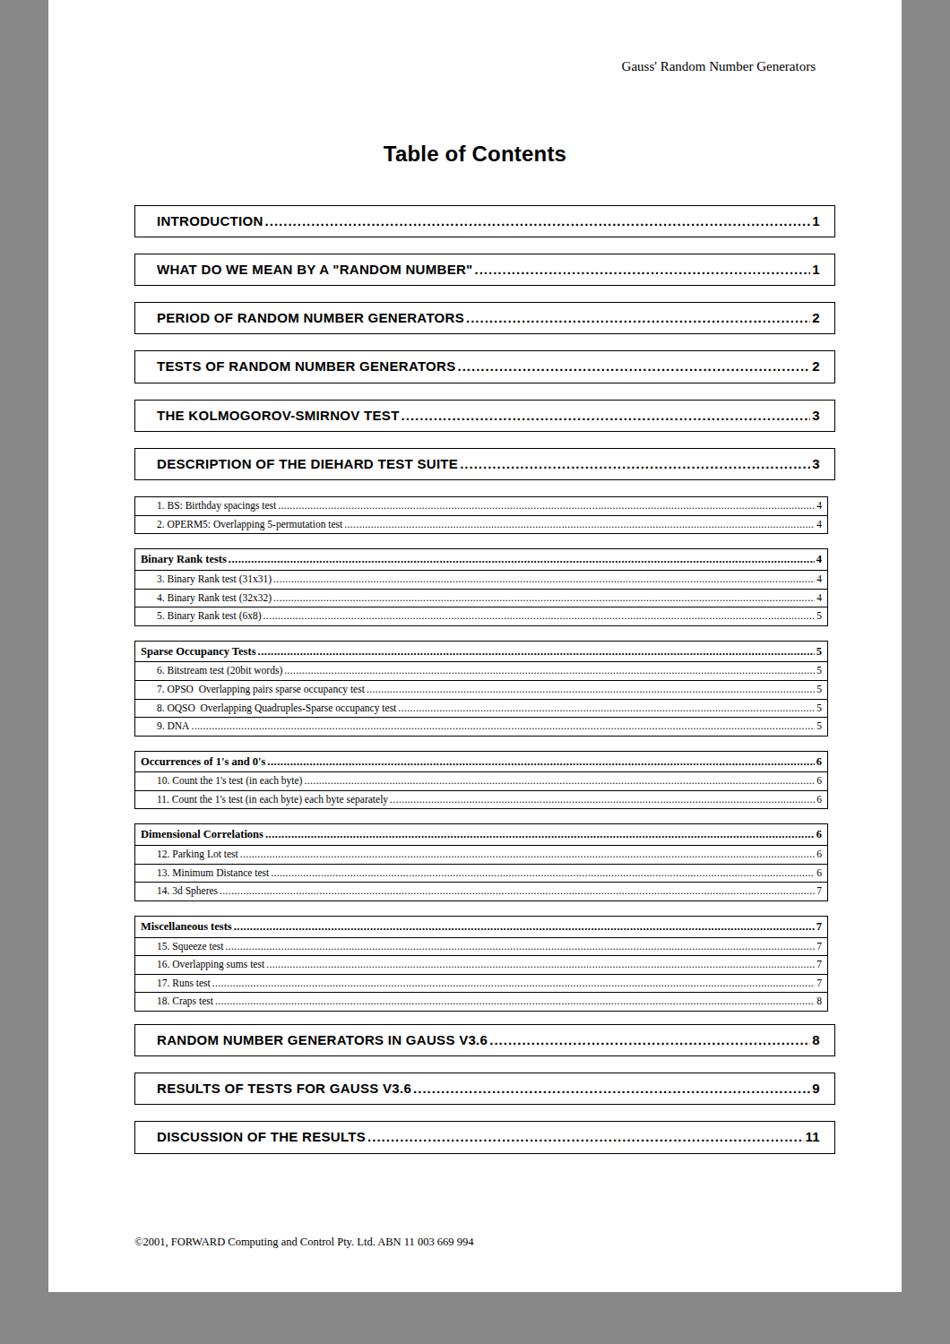Gauss' Random Number Generators
Table of Contents
INTRODUCTION 1
WHAT DO WE MEAN BY A "RANDOM NUMBER" 1
PERIOD OF RANDOM NUMBER GENERATORS 2
TESTS OF RANDOM NUMBER GENERATORS 2
THE KOLMOGOROV-SMIRNOV TEST 3
DESCRIPTION OF THE DIEHARD TEST SUITE 3
1. BS: Birthday spacings test 4
2. OPERM5: Overlapping 5-permutation test 4
Binary Rank tests 4
3. Binary Rank test (31x31) 4
4. Binary Rank test (32x32) 4
5. Binary Rank test (6x8) 5
Sparse Occupancy Tests 5
6. Bitstream test (20bit words) 5
7. OPSO Overlapping pairs sparse occupancy test 5
8. OQSO Overlapping Quadruples-Sparse occupancy test 5
9. DNA 5
Occurrences of 1's and 0's 6
10. Count the 1's test (in each byte) 6
11. Count the 1's test (in each byte) each byte separately 6
Dimensional Correlations 6
12. Parking Lot test 6
13. Minimum Distance test 6
14. 3d Spheres 7
Miscellaneous tests 7
15. Squeeze test 7
16. Overlapping sums test 7
17. Runs test 7
18. Craps test 8
RANDOM NUMBER GENERATORS IN GAUSS V3.6 8
RESULTS OF TESTS FOR GAUSS V3.6 9
DISCUSSION OF THE RESULTS 11
©2001, FORWARD Computing and Control Pty. Ltd. ABN 11 003 669 994